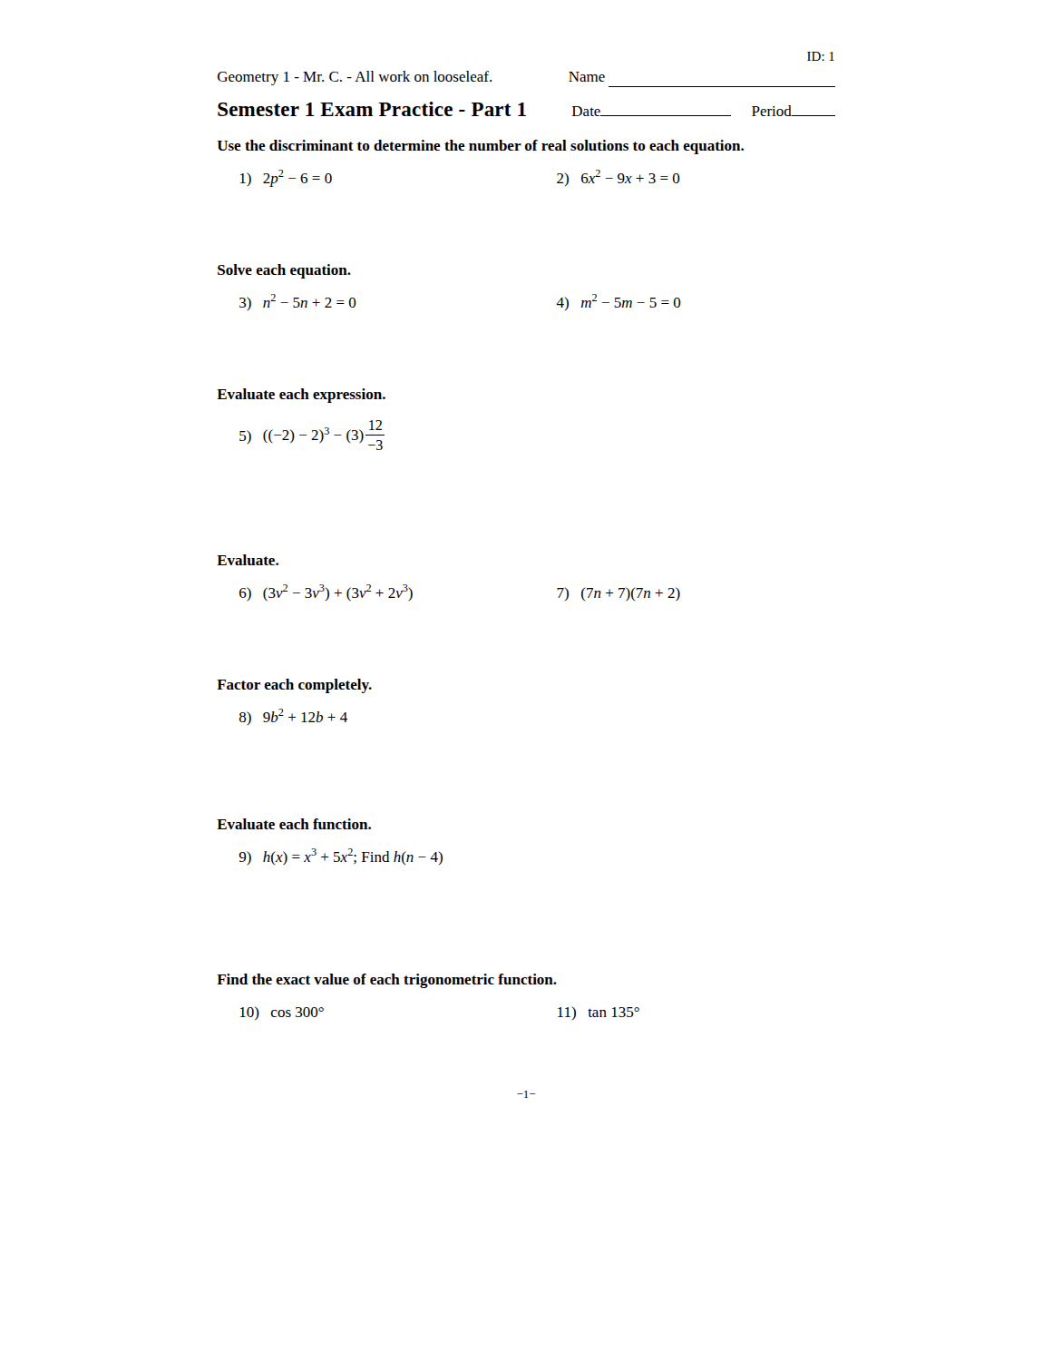ID: 1
Geometry 1 - Mr. C. - All work on looseleaf.
Name
Semester 1 Exam Practice - Part 1
Date Period
Use the discriminant to determine the number of real solutions to each equation.
1) 2p2 − 6 = 0
2) 6x2 − 9x + 3 = 0
Solve each equation.
3) n2 − 5n + 2 = 0
4) m2 − 5m − 5 = 0
Evaluate each expression.
5) ((−2) − 2)3 − (3)12−3
Evaluate.
6) (3v2 − 3v3) + (3v2 + 2v3)
7) (7n + 7)(7n + 2)
Factor each completely.
8) 9b2 + 12b + 4
Evaluate each function.
9) h(x) = x3 + 5x2; Find h(n − 4)
Find the exact value of each trigonometric function.
10) cos 300°
11) tan 135°
−1−